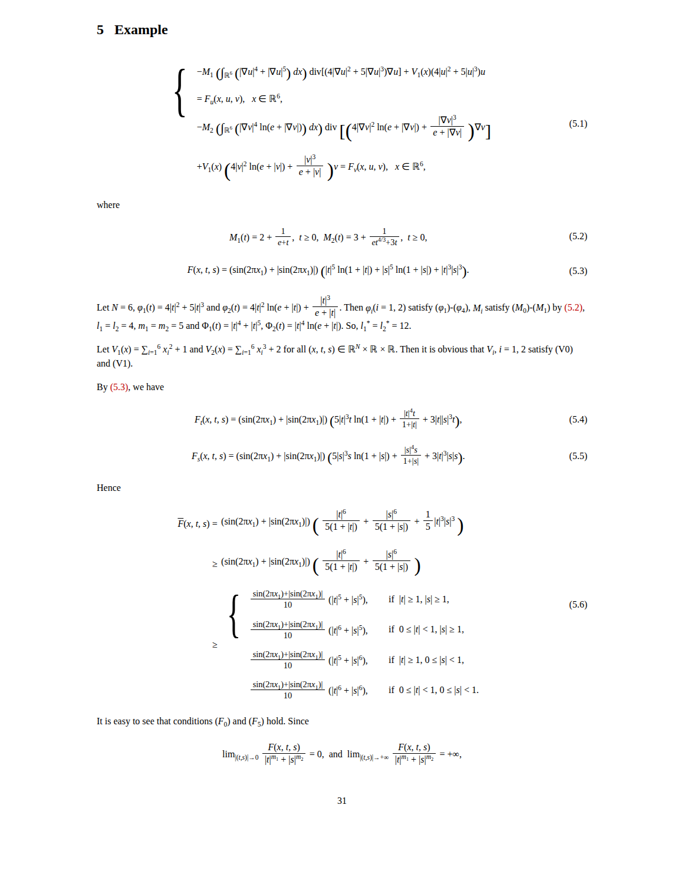5 Example
{ −M1 (∫ℝ6 (|∇u|4 + |∇u|5) dx) div[(4|∇u|2 + 5|∇u|3)∇u] + V1(x)(4|u|2 + 5|u|3)u = Fu(x, u, v), x ∈ ℝ6, −M2 (∫ℝ6 (|∇v|4 ln(e + |∇v|)) dx) div [(4|∇v|2 ln(e + |∇v|) + |∇v|3 e + |∇v| )∇v] +V1(x) (4|v|2 ln(e + |v|) + |v|3 e + |v| ) v = Fv(x, u, v), x ∈ ℝ6,
(5.1)
where
M1(t) = 2 + 1 e+t, t ≥ 0, M2(t) = 3 + 1 et4/3+3t, t ≥ 0,
(5.2)
F(x, t, s) = (sin(2πx1) + |sin(2πx1)|) (|t|5 ln(1 + |t|) + |s|5 ln(1 + |s|) + |t|3|s|3).
(5.3)
Let N = 6, φ1(t) = 4|t|2 + 5|t|3 and φ2(t) = 4|t|2 ln(e + |t|) + |t|3 e + |t|. Then φi(i = 1, 2) satisfy (φ1)-(φ4), Mi satisfy (M0)-(M1) by (5.2), l1 = l2 = 4, m1 = m2 = 5 and Φ1(t) = |t|4 + |t|5, Φ2(t) = |t|4 ln(e + |t|). So, l1* = l2* = 12.
Let V1(x) = ∑i=16 xi2 + 1 and V2(x) = ∑i=16 xi3 + 2 for all (x, t, s) ∈ ℝN × ℝ × ℝ. Then it is obvious that Vi, i = 1, 2 satisfy (V0) and (V1).
By (5.3), we have
Ft(x, t, s) = (sin(2πx1) + |sin(2πx1)|) (5|t|3t ln(1 + |t|) + |t|4t 1+|t| + 3|t||s|3t),
(5.4)
Fs(x, t, s) = (sin(2πx1) + |sin(2πx1)|) (5|s|3s ln(1 + |s|) + |s|4s 1+|s| + 3|t|3|s|s).
(5.5)
Hence
F(x, t, s) =
(sin(2πx1) + |sin(2πx1)|) ( |t|65(1 + |t|) + |s|65(1 + |s|) + 15|t|3|s|3 )
≥
(sin(2πx1) + |sin(2πx1)|) ( |t|65(1 + |t|) + |s|65(1 + |s|) )
≥
{ sin(2πx1)+|sin(2πx1)|10 (|t|5 + |s|5), if |t| ≥ 1, |s| ≥ 1, sin(2πx1)+|sin(2πx1)|10 (|t|6 + |s|5), if 0 ≤ |t| < 1, |s| ≥ 1, sin(2πx1)+|sin(2πx1)|10 (|t|5 + |s|6), if |t| ≥ 1, 0 ≤ |s| < 1, sin(2πx1)+|sin(2πx1)|10 (|t|6 + |s|6), if 0 ≤ |t| < 1, 0 ≤ |s| < 1.
(5.6)
It is easy to see that conditions (F0) and (F5) hold. Since
lim|(t,s)|→0 F(x, t, s)|t|m1 + |s|m2 = 0, and lim|(t,s)|→+∞ F(x, t, s)|t|m1 + |s|m2 = +∞,
31